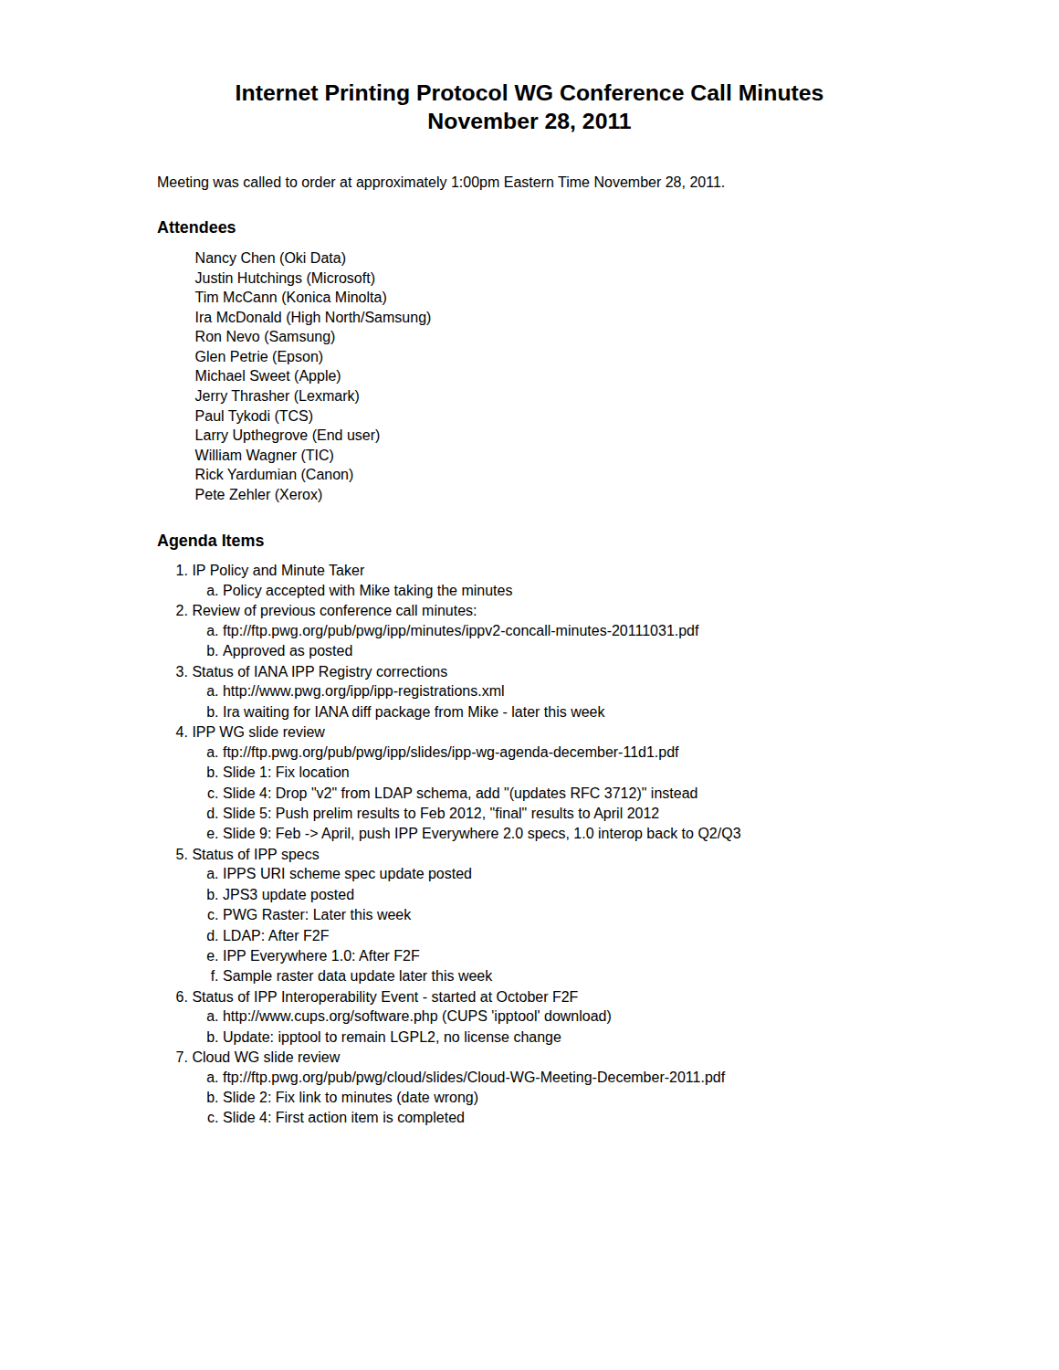Internet Printing Protocol WG Conference Call Minutes
November 28, 2011
Meeting was called to order at approximately 1:00pm Eastern Time November 28, 2011.
Attendees
Nancy Chen (Oki Data)
Justin Hutchings (Microsoft)
Tim McCann (Konica Minolta)
Ira McDonald (High North/Samsung)
Ron Nevo (Samsung)
Glen Petrie (Epson)
Michael Sweet (Apple)
Jerry Thrasher (Lexmark)
Paul Tykodi (TCS)
Larry Upthegrove (End user)
William Wagner (TIC)
Rick Yardumian (Canon)
Pete Zehler (Xerox)
Agenda Items
IP Policy and Minute Taker
Policy accepted with Mike taking the minutes
Review of previous conference call minutes:
ftp://ftp.pwg.org/pub/pwg/ipp/minutes/ippv2-concall-minutes-20111031.pdf
Approved as posted
Status of IANA IPP Registry corrections
http://www.pwg.org/ipp/ipp-registrations.xml
Ira waiting for IANA diff package from Mike - later this week
IPP WG slide review
ftp://ftp.pwg.org/pub/pwg/ipp/slides/ipp-wg-agenda-december-11d1.pdf
Slide 1: Fix location
Slide 4: Drop "v2" from LDAP schema, add "(updates RFC 3712)" instead
Slide 5: Push prelim results to Feb 2012, "final" results to April 2012
Slide 9: Feb -> April, push IPP Everywhere 2.0 specs, 1.0 interop back to Q2/Q3
Status of IPP specs
IPPS URI scheme spec update posted
JPS3 update posted
PWG Raster: Later this week
LDAP: After F2F
IPP Everywhere 1.0: After F2F
Sample raster data update later this week
Status of IPP Interoperability Event - started at October F2F
http://www.cups.org/software.php (CUPS 'ipptool' download)
Update: ipptool to remain LGPL2, no license change
Cloud WG slide review
ftp://ftp.pwg.org/pub/pwg/cloud/slides/Cloud-WG-Meeting-December-2011.pdf
Slide 2: Fix link to minutes (date wrong)
Slide 4: First action item is completed